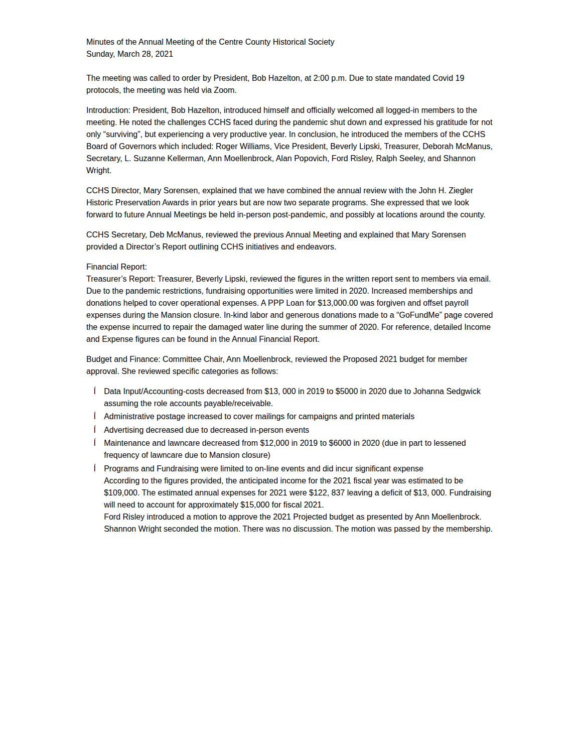Minutes of the Annual Meeting of the Centre County Historical Society
Sunday, March 28, 2021
The meeting was called to order by President, Bob Hazelton, at 2:00 p.m. Due to state mandated Covid 19 protocols, the meeting was held via Zoom.
Introduction: President, Bob Hazelton, introduced himself and officially welcomed all logged-in members to the meeting. He noted the challenges CCHS faced during the pandemic shut down and expressed his gratitude for not only “surviving”, but experiencing a very productive year. In conclusion, he introduced the members of the CCHS Board of Governors which included: Roger Williams, Vice President, Beverly Lipski, Treasurer, Deborah McManus, Secretary, L. Suzanne Kellerman, Ann Moellenbrock, Alan Popovich, Ford Risley, Ralph Seeley, and Shannon Wright.
CCHS Director, Mary Sorensen, explained that we have combined the annual review with the John H. Ziegler Historic Preservation Awards in prior years but are now two separate programs. She expressed that we look forward to future Annual Meetings be held in-person post-pandemic, and possibly at locations around the county.
CCHS Secretary, Deb McManus, reviewed the previous Annual Meeting and explained that Mary Sorensen provided a Director’s Report outlining CCHS initiatives and endeavors.
Financial Report:
Treasurer’s Report: Treasurer, Beverly Lipski, reviewed the figures in the written report sent to members via email. Due to the pandemic restrictions, fundraising opportunities were limited in 2020. Increased memberships and donations helped to cover operational expenses. A PPP Loan for $13,000.00 was forgiven and offset payroll expenses during the Mansion closure. In-kind labor and generous donations made to a “GoFundMe” page covered the expense incurred to repair the damaged water line during the summer of 2020. For reference, detailed Income and Expense figures can be found in the Annual Financial Report.
Budget and Finance: Committee Chair, Ann Moellenbrock, reviewed the Proposed 2021 budget for member approval. She reviewed specific categories as follows:
Data Input/Accounting-costs decreased from $13, 000 in 2019 to $5000 in 2020 due to Johanna Sedgwick assuming the role accounts payable/receivable.
Administrative postage increased to cover mailings for campaigns and printed materials
Advertising decreased due to decreased in-person events
Maintenance and lawncare decreased from $12,000 in 2019 to $6000 in 2020 (due in part to lessened frequency of lawncare due to Mansion closure)
Programs and Fundraising were limited to on-line events and did incur significant expense
According to the figures provided, the anticipated income for the 2021 fiscal year was estimated to be $109,000. The estimated annual expenses for 2021 were $122, 837 leaving a deficit of $13, 000. Fundraising will need to account for approximately $15,000 for fiscal 2021.
Ford Risley introduced a motion to approve the 2021 Projected budget as presented by Ann Moellenbrock. Shannon Wright seconded the motion. There was no discussion. The motion was passed by the membership.